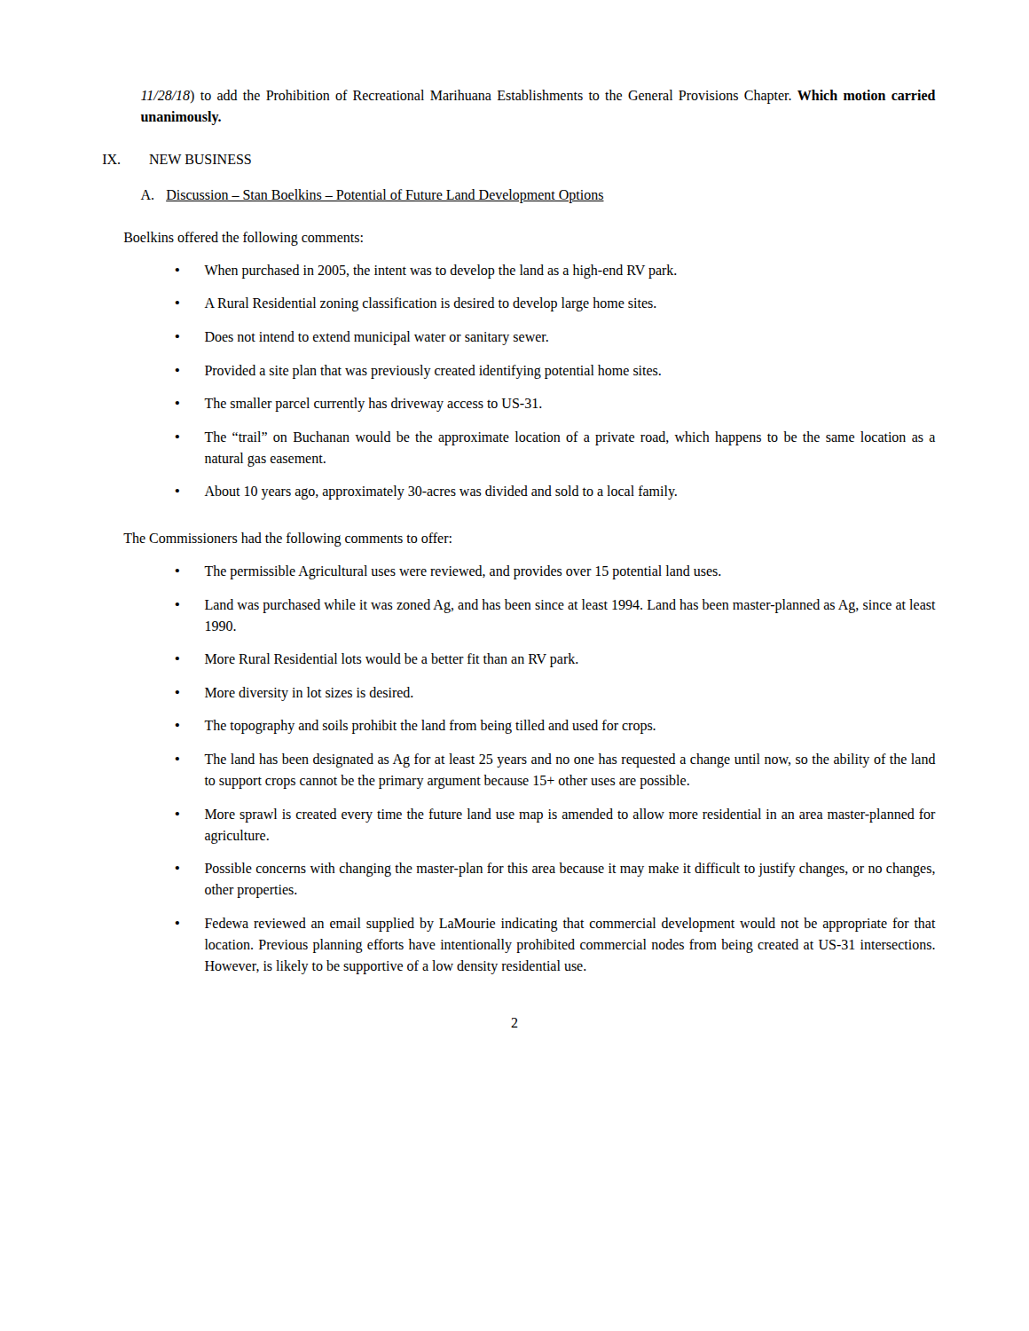11/28/18) to add the Prohibition of Recreational Marihuana Establishments to the General Provisions Chapter. Which motion carried unanimously.
IX.
NEW BUSINESS
A.
Discussion – Stan Boelkins – Potential of Future Land Development Options
Boelkins offered the following comments:
When purchased in 2005, the intent was to develop the land as a high-end RV park.
A Rural Residential zoning classification is desired to develop large home sites.
Does not intend to extend municipal water or sanitary sewer.
Provided a site plan that was previously created identifying potential home sites.
The smaller parcel currently has driveway access to US-31.
The “trail” on Buchanan would be the approximate location of a private road, which happens to be the same location as a natural gas easement.
About 10 years ago, approximately 30-acres was divided and sold to a local family.
The Commissioners had the following comments to offer:
The permissible Agricultural uses were reviewed, and provides over 15 potential land uses.
Land was purchased while it was zoned Ag, and has been since at least 1994. Land has been master-planned as Ag, since at least 1990.
More Rural Residential lots would be a better fit than an RV park.
More diversity in lot sizes is desired.
The topography and soils prohibit the land from being tilled and used for crops.
The land has been designated as Ag for at least 25 years and no one has requested a change until now, so the ability of the land to support crops cannot be the primary argument because 15+ other uses are possible.
More sprawl is created every time the future land use map is amended to allow more residential in an area master-planned for agriculture.
Possible concerns with changing the master-plan for this area because it may make it difficult to justify changes, or no changes, other properties.
Fedewa reviewed an email supplied by LaMourie indicating that commercial development would not be appropriate for that location. Previous planning efforts have intentionally prohibited commercial nodes from being created at US-31 intersections. However, is likely to be supportive of a low density residential use.
2